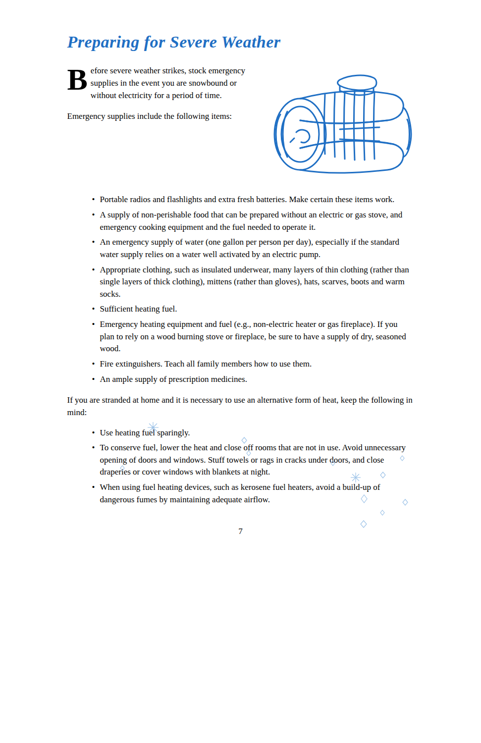Preparing for Severe Weather
Before severe weather strikes, stock emergency supplies in the event you are snowbound or without electricity for a period of time.
Emergency supplies include the following items:
Portable radios and flashlights and extra fresh batteries. Make certain these items work.
A supply of non-perishable food that can be prepared without an electric or gas stove, and emergency cooking equipment and the fuel needed to operate it.
An emergency supply of water (one gallon per person per day), especially if the standard water supply relies on a water well activated by an electric pump.
Appropriate clothing, such as insulated underwear, many layers of thin clothing (rather than single layers of thick clothing), mittens (rather than gloves), hats, scarves, boots and warm socks.
Sufficient heating fuel.
Emergency heating equipment and fuel (e.g., non-electric heater or gas fireplace). If you plan to rely on a wood burning stove or fireplace, be sure to have a supply of dry, seasoned wood.
Fire extinguishers. Teach all family members how to use them.
An ample supply of prescription medicines.
If you are stranded at home and it is necessary to use an alternative form of heat, keep the following in mind:
Use heating fuel sparingly.
To conserve fuel, lower the heat and close off rooms that are not in use. Avoid unnecessary opening of doors and windows. Stuff towels or rags in cracks under doors, and close draperies or cover windows with blankets at night.
When using fuel heating devices, such as kerosene fuel heaters, avoid a build-up of dangerous fumes by maintaining adequate airflow.
7